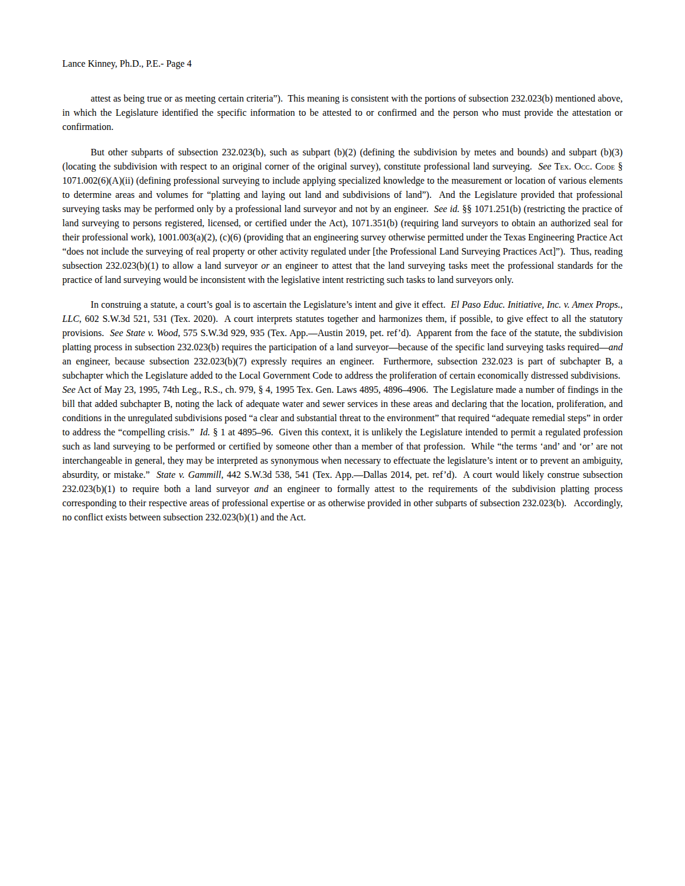Lance Kinney, Ph.D., P.E.- Page 4
attest as being true or as meeting certain criteria”). This meaning is consistent with the portions of subsection 232.023(b) mentioned above, in which the Legislature identified the specific information to be attested to or confirmed and the person who must provide the attestation or confirmation.
But other subparts of subsection 232.023(b), such as subpart (b)(2) (defining the subdivision by metes and bounds) and subpart (b)(3) (locating the subdivision with respect to an original corner of the original survey), constitute professional land surveying. See Tex. Occ. Code § 1071.002(6)(A)(ii) (defining professional surveying to include applying specialized knowledge to the measurement or location of various elements to determine areas and volumes for “platting and laying out land and subdivisions of land”). And the Legislature provided that professional surveying tasks may be performed only by a professional land surveyor and not by an engineer. See id. §§ 1071.251(b) (restricting the practice of land surveying to persons registered, licensed, or certified under the Act), 1071.351(b) (requiring land surveyors to obtain an authorized seal for their professional work), 1001.003(a)(2), (c)(6) (providing that an engineering survey otherwise permitted under the Texas Engineering Practice Act “does not include the surveying of real property or other activity regulated under [the Professional Land Surveying Practices Act]”). Thus, reading subsection 232.023(b)(1) to allow a land surveyor or an engineer to attest that the land surveying tasks meet the professional standards for the practice of land surveying would be inconsistent with the legislative intent restricting such tasks to land surveyors only.
In construing a statute, a court’s goal is to ascertain the Legislature’s intent and give it effect. El Paso Educ. Initiative, Inc. v. Amex Props., LLC, 602 S.W.3d 521, 531 (Tex. 2020). A court interprets statutes together and harmonizes them, if possible, to give effect to all the statutory provisions. See State v. Wood, 575 S.W.3d 929, 935 (Tex. App.—Austin 2019, pet. ref’d). Apparent from the face of the statute, the subdivision platting process in subsection 232.023(b) requires the participation of a land surveyor—because of the specific land surveying tasks required—and an engineer, because subsection 232.023(b)(7) expressly requires an engineer. Furthermore, subsection 232.023 is part of subchapter B, a subchapter which the Legislature added to the Local Government Code to address the proliferation of certain economically distressed subdivisions. See Act of May 23, 1995, 74th Leg., R.S., ch. 979, § 4, 1995 Tex. Gen. Laws 4895, 4896–4906. The Legislature made a number of findings in the bill that added subchapter B, noting the lack of adequate water and sewer services in these areas and declaring that the location, proliferation, and conditions in the unregulated subdivisions posed “a clear and substantial threat to the environment” that required “adequate remedial steps” in order to address the “compelling crisis.” Id. § 1 at 4895–96. Given this context, it is unlikely the Legislature intended to permit a regulated profession such as land surveying to be performed or certified by someone other than a member of that profession. While “the terms ‘and’ and ‘or’ are not interchangeable in general, they may be interpreted as synonymous when necessary to effectuate the legislature’s intent or to prevent an ambiguity, absurdity, or mistake.” State v. Gammill, 442 S.W.3d 538, 541 (Tex. App.—Dallas 2014, pet. ref’d). A court would likely construe subsection 232.023(b)(1) to require both a land surveyor and an engineer to formally attest to the requirements of the subdivision platting process corresponding to their respective areas of professional expertise or as otherwise provided in other subparts of subsection 232.023(b). Accordingly, no conflict exists between subsection 232.023(b)(1) and the Act.